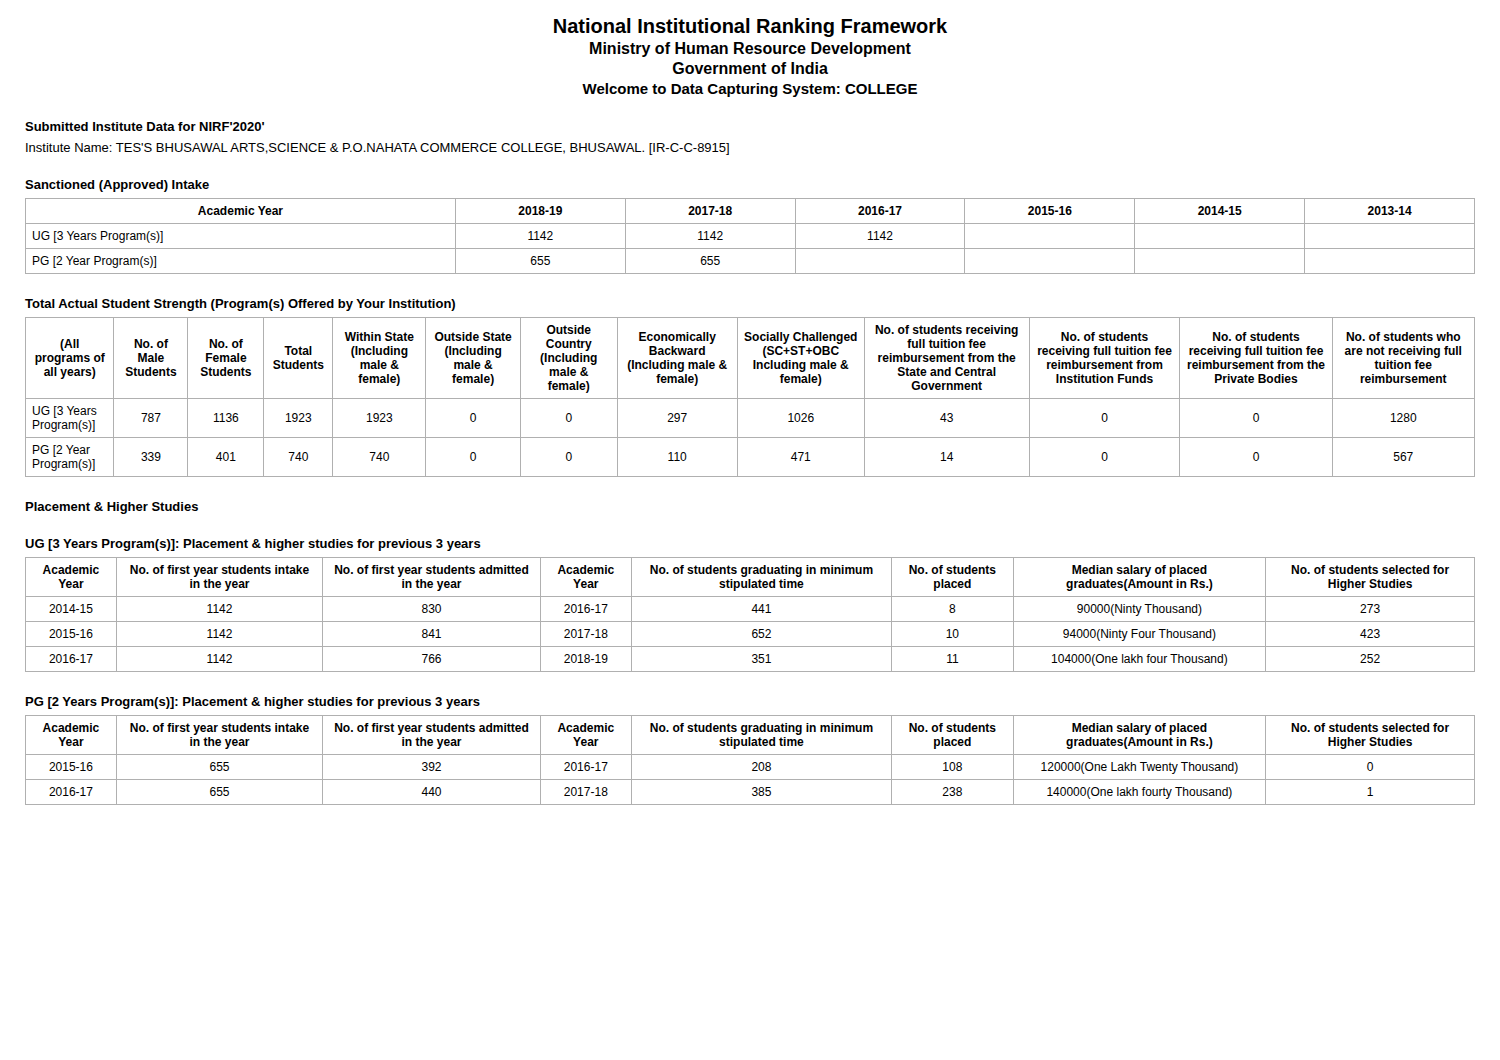National Institutional Ranking Framework
Ministry of Human Resource Development
Government of India
Welcome to Data Capturing System: COLLEGE
Submitted Institute Data for NIRF'2020'
Institute Name: TES'S BHUSAWAL ARTS,SCIENCE & P.O.NAHATA COMMERCE COLLEGE, BHUSAWAL. [IR-C-C-8915]
Sanctioned (Approved) Intake
| Academic Year | 2018-19 | 2017-18 | 2016-17 | 2015-16 | 2014-15 | 2013-14 |
| --- | --- | --- | --- | --- | --- | --- |
| UG [3 Years Program(s)] | 1142 | 1142 | 1142 | | | |
| PG [2 Year Program(s)] | 655 | 655 | | | | |
Total Actual Student Strength (Program(s) Offered by Your Institution)
| (All programs of all years) | No. of Male Students | No. of Female Students | Total Students | Within State (Including male & female) | Outside State (Including male & female) | Outside Country (Including male & female) | Economically Backward (Including male & female) | Socially Challenged (SC+ST+OBC Including male & female) | No. of students receiving full tuition fee reimbursement from the State and Central Government | No. of students receiving full tuition fee reimbursement from Institution Funds | No. of students receiving full tuition fee reimbursement from the Private Bodies | No. of students who are not receiving full tuition fee reimbursement |
| --- | --- | --- | --- | --- | --- | --- | --- | --- | --- | --- | --- | --- |
| UG [3 Years Program(s)] | 787 | 1136 | 1923 | 1923 | 0 | 0 | 297 | 1026 | 43 | 0 | 0 | 1280 |
| PG [2 Year Program(s)] | 339 | 401 | 740 | 740 | 0 | 0 | 110 | 471 | 14 | 0 | 0 | 567 |
Placement & Higher Studies
UG [3 Years Program(s)]: Placement & higher studies for previous 3 years
| Academic Year | No. of first year students intake in the year | No. of first year students admitted in the year | Academic Year | No. of students graduating in minimum stipulated time | No. of students placed | Median salary of placed graduates(Amount in Rs.) | No. of students selected for Higher Studies |
| --- | --- | --- | --- | --- | --- | --- | --- |
| 2014-15 | 1142 | 830 | 2016-17 | 441 | 8 | 90000(Ninty Thousand) | 273 |
| 2015-16 | 1142 | 841 | 2017-18 | 652 | 10 | 94000(Ninty Four Thousand) | 423 |
| 2016-17 | 1142 | 766 | 2018-19 | 351 | 11 | 104000(One lakh four Thousand) | 252 |
PG [2 Years Program(s)]: Placement & higher studies for previous 3 years
| Academic Year | No. of first year students intake in the year | No. of first year students admitted in the year | Academic Year | No. of students graduating in minimum stipulated time | No. of students placed | Median salary of placed graduates(Amount in Rs.) | No. of students selected for Higher Studies |
| --- | --- | --- | --- | --- | --- | --- | --- |
| 2015-16 | 655 | 392 | 2016-17 | 208 | 108 | 120000(One Lakh Twenty Thousand) | 0 |
| 2016-17 | 655 | 440 | 2017-18 | 385 | 238 | 140000(One lakh fourty Thousand) | 1 |